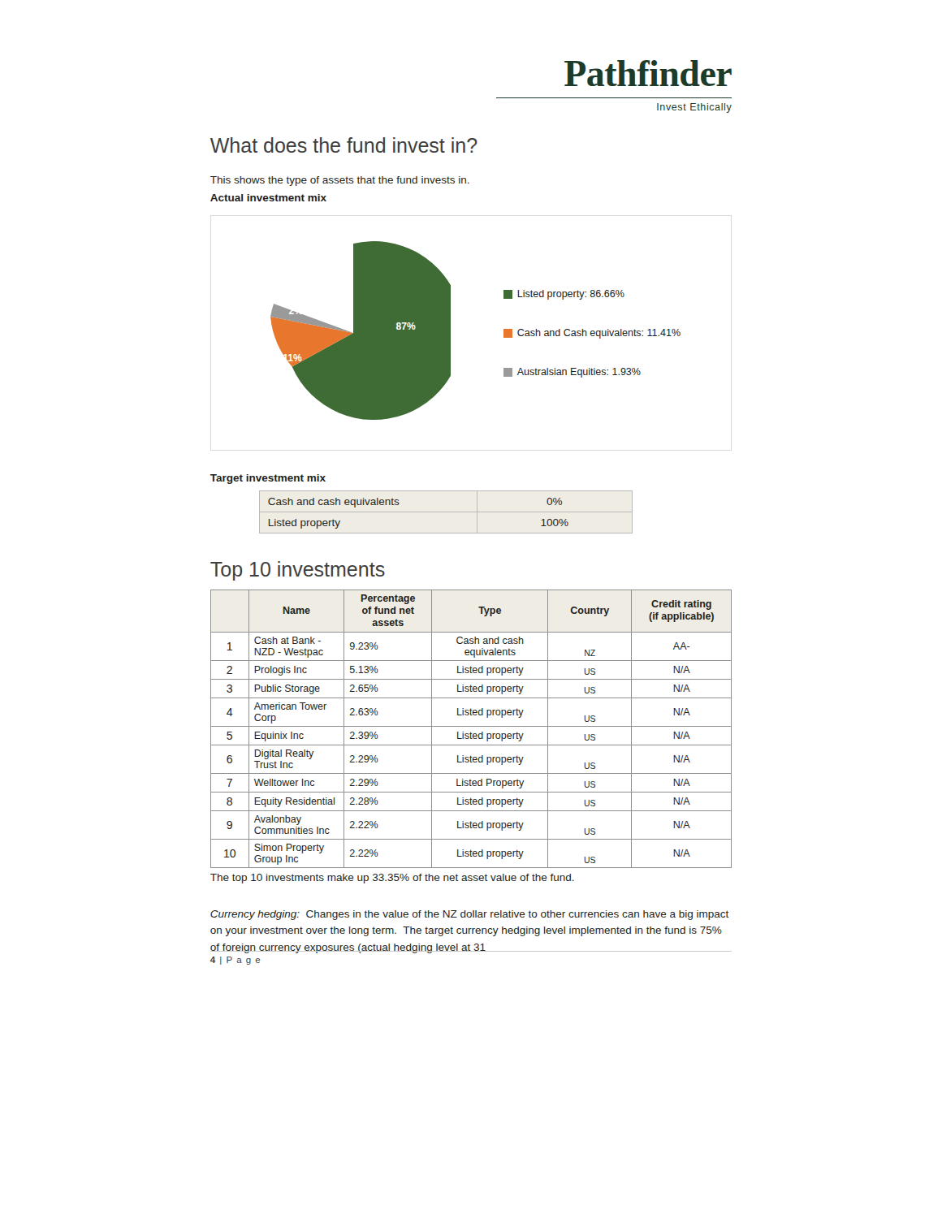Pathfinder
Invest Ethically
What does the fund invest in?
This shows the type of assets that the fund invests in.
Actual investment mix
87% 11% 2%
Listed property: 86.66%
Cash and Cash equivalents: 11.41%
Australsian Equities: 1.93%
Target investment mix
| Cash and cash equivalents | 0% |
| Listed property | 100% |
Top 10 investments
| | Name | Percentage of fund net assets | Type | Country | Credit rating (if applicable) |
| --- | --- | --- | --- | --- | --- |
| 1 | Cash at Bank - NZD - Westpac | 9.23% | Cash and cash equivalents | NZ | AA- |
| 2 | Prologis Inc | 5.13% | Listed property | US | N/A |
| 3 | Public Storage | 2.65% | Listed property | US | N/A |
| 4 | American Tower Corp | 2.63% | Listed property | US | N/A |
| 5 | Equinix Inc | 2.39% | Listed property | US | N/A |
| 6 | Digital Realty Trust Inc | 2.29% | Listed property | US | N/A |
| 7 | Welltower Inc | 2.29% | Listed Property | US | N/A |
| 8 | Equity Residential | 2.28% | Listed property | US | N/A |
| 9 | Avalonbay Communities Inc | 2.22% | Listed property | US | N/A |
| 10 | Simon Property Group Inc | 2.22% | Listed property | US | N/A |
The top 10 investments make up 33.35% of the net asset value of the fund.
Currency hedging: Changes in the value of the NZ dollar relative to other currencies can have a big impact on your investment over the long term. The target currency hedging level implemented in the fund is 75% of foreign currency exposures (actual hedging level at 31
4 | P a g e